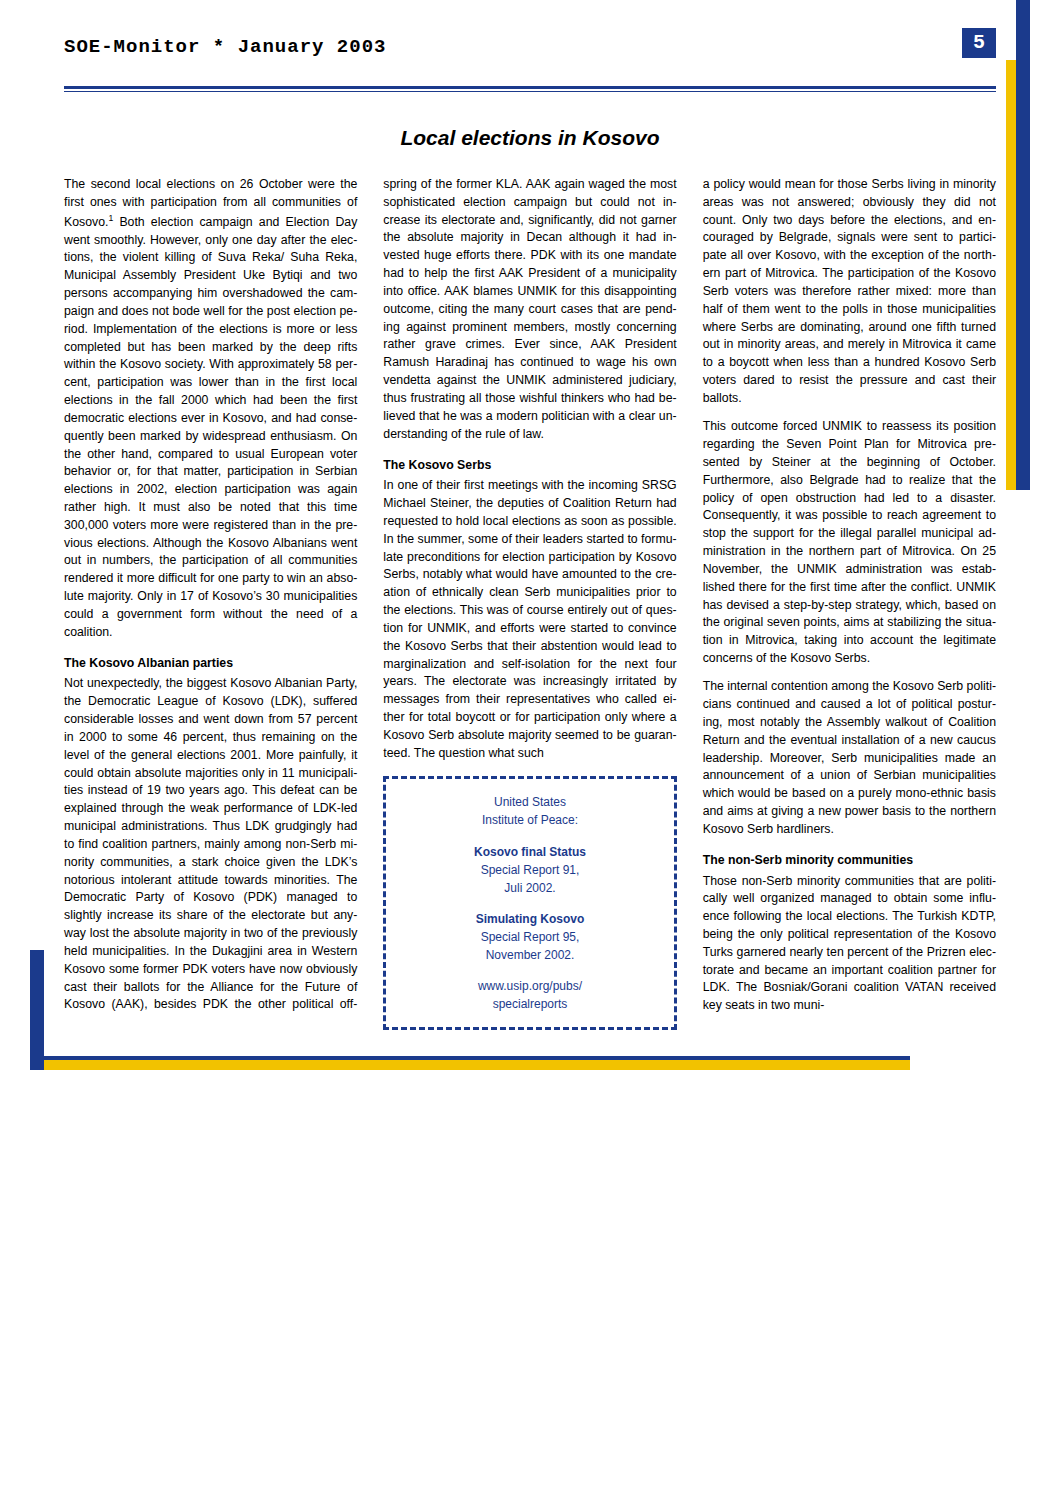SOE-Monitor * January 2003
5
Local elections in Kosovo
The second local elections on 26 October were the first ones with participation from all communities of Kosovo.1 Both election campaign and Election Day went smoothly. However, only one day after the elections, the violent killing of Suva Reka/ Suha Reka, Municipal Assembly President Uke Bytiqi and two persons accompanying him overshadowed the campaign and does not bode well for the post election period. Implementation of the elections is more or less completed but has been marked by the deep rifts within the Kosovo society. With approximately 58 percent, participation was lower than in the first local elections in the fall 2000 which had been the first democratic elections ever in Kosovo, and had consequently been marked by widespread enthusiasm. On the other hand, compared to usual European voter behavior or, for that matter, participation in Serbian elections in 2002, election participation was again rather high. It must also be noted that this time 300,000 voters more were registered than in the previous elections. Although the Kosovo Albanians went out in numbers, the participation of all communities rendered it more difficult for one party to win an absolute majority. Only in 17 of Kosovo’s 30 municipalities could a government form without the need of a coalition.
The Kosovo Albanian parties
Not unexpectedly, the biggest Kosovo Albanian Party, the Democratic League of Kosovo (LDK), suffered considerable losses and went down from 57 percent in 2000 to some 46 percent, thus remaining on the level of the general elections 2001. More painfully, it could obtain absolute majorities only in 11 municipalities instead of 19 two years ago. This defeat can be explained through the weak performance of LDK-led municipal administrations. Thus LDK grudgingly had to find coalition partners, mainly among non-Serb minority communities, a stark choice given the LDK’s notorious intolerant attitude towards minorities. The Democratic Party of Kosovo (PDK) managed to slightly increase its share of the electorate but anyway lost the absolute majority in two of the previously held municipalities. In the Dukagjini area in Western Kosovo some former PDK voters have now obviously cast their ballots for the Alliance for the Future of Kosovo (AAK), besides PDK the other political offspring of the former KLA. AAK again waged the most sophisticated election campaign but could not increase its electorate and, significantly, did not garner the absolute majority in Decan although it had invested huge efforts there. PDK with its one mandate had to help the first AAK President of a municipality into office. AAK blames UNMIK for this disappointing outcome, citing the many court cases that are pending against prominent members, mostly concerning rather grave crimes. Ever since, AAK President Ramush Haradinaj has continued to wage his own vendetta against the UNMIK administered judiciary, thus frustrating all those wishful thinkers who had believed that he was a modern politician with a clear understanding of the rule of law.
The Kosovo Serbs
In one of their first meetings with the incoming SRSG Michael Steiner, the deputies of Coalition Return had requested to hold local elections as soon as possible. In the summer, some of their leaders started to formulate preconditions for election participation by Kosovo Serbs, notably what would have amounted to the creation of ethnically clean Serb municipalities prior to the elections. This was of course entirely out of question for UNMIK, and efforts were started to convince the Kosovo Serbs that their abstention would lead to marginalization and self-isolation for the next four years. The electorate was increasingly irritated by messages from their representatives who called either for total boycott or for participation only where a Kosovo Serb absolute majority seemed to be guaranteed. The question what such
United States
Institute of Peace:
Kosovo final Status Special Report 91,
Juli 2002.
Simulating Kosovo Special Report 95,
November 2002.
www.usip.org/pubs/
specialreports
a policy would mean for those Serbs living in minority areas was not answered; obviously they did not count. Only two days before the elections, and encouraged by Belgrade, signals were sent to participate all over Kosovo, with the exception of the northern part of Mitrovica. The participation of the Kosovo Serb voters was therefore rather mixed: more than half of them went to the polls in those municipalities where Serbs are dominating, around one fifth turned out in minority areas, and merely in Mitrovica it came to a boycott when less than a hundred Kosovo Serb voters dared to resist the pressure and cast their ballots.
This outcome forced UNMIK to reassess its position regarding the Seven Point Plan for Mitrovica presented by Steiner at the beginning of October. Furthermore, also Belgrade had to realize that the policy of open obstruction had led to a disaster. Consequently, it was possible to reach agreement to stop the support for the illegal parallel municipal administration in the northern part of Mitrovica. On 25 November, the UNMIK administration was established there for the first time after the conflict. UNMIK has devised a step-by-step strategy, which, based on the original seven points, aims at stabilizing the situation in Mitrovica, taking into account the legitimate concerns of the Kosovo Serbs.
The internal contention among the Kosovo Serb politicians continued and caused a lot of political posturing, most notably the Assembly walkout of Coalition Return and the eventual installation of a new caucus leadership. Moreover, Serb municipalities made an announcement of a union of Serbian municipalities which would be based on a purely mono-ethnic basis and aims at giving a new power basis to the northern Kosovo Serb hardliners.
The non-Serb minority communities
Those non-Serb minority communities that are politically well organized managed to obtain some influence following the local elections. The Turkish KDTP, being the only political representation of the Kosovo Turks garnered nearly ten percent of the Prizren electorate and became an important coalition partner for LDK. The Bosniak/Gorani coalition VATAN received key seats in two muni-